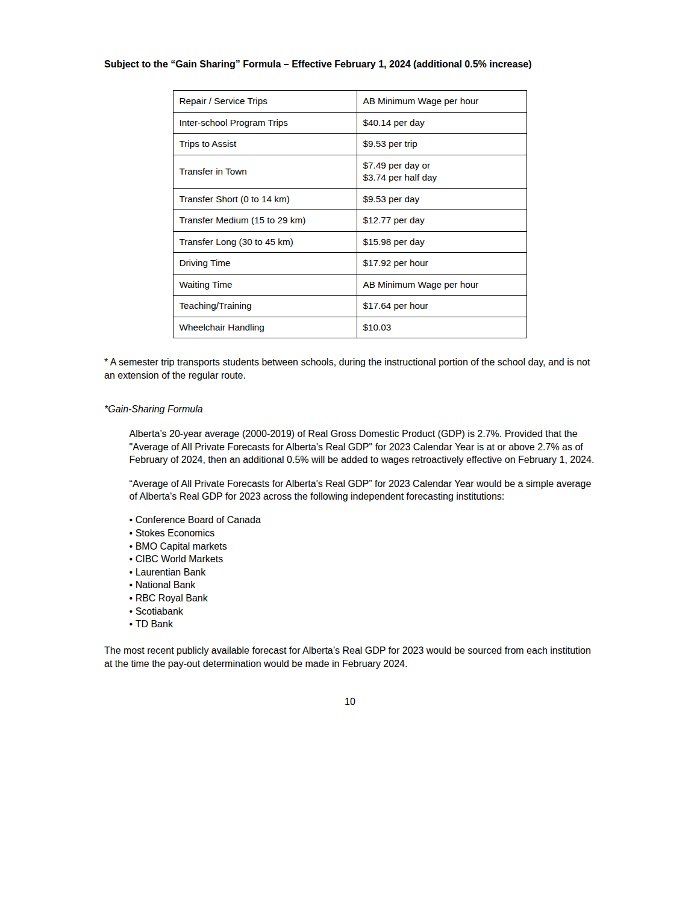Subject to the “Gain Sharing” Formula – Effective February 1, 2024 (additional 0.5% increase)
| Repair / Service Trips | AB Minimum Wage per hour |
| Inter-school Program Trips | $40.14 per day |
| Trips to Assist | $9.53 per trip |
| Transfer in Town | $7.49 per day or $3.74 per half day |
| Transfer Short (0 to 14 km) | $9.53 per day |
| Transfer Medium (15 to 29 km) | $12.77 per day |
| Transfer Long (30 to 45 km) | $15.98 per day |
| Driving Time | $17.92 per hour |
| Waiting Time | AB Minimum Wage per hour |
| Teaching/Training | $17.64 per hour |
| Wheelchair Handling | $10.03 |
* A semester trip transports students between schools, during the instructional portion of the school day, and is not an extension of the regular route.
*Gain-Sharing Formula
Alberta’s 20-year average (2000-2019) of Real Gross Domestic Product (GDP) is 2.7%. Provided that the "Average of All Private Forecasts for Alberta's Real GDP" for 2023 Calendar Year is at or above 2.7% as of February of 2024, then an additional 0.5% will be added to wages retroactively effective on February 1, 2024.
“Average of All Private Forecasts for Alberta's Real GDP” for 2023 Calendar Year would be a simple average of Alberta's Real GDP for 2023 across the following independent forecasting institutions:
Conference Board of Canada
Stokes Economics
BMO Capital markets
CIBC World Markets
Laurentian Bank
National Bank
RBC Royal Bank
Scotiabank
TD Bank
The most recent publicly available forecast for Alberta’s Real GDP for 2023 would be sourced from each institution at the time the pay-out determination would be made in February 2024.
10